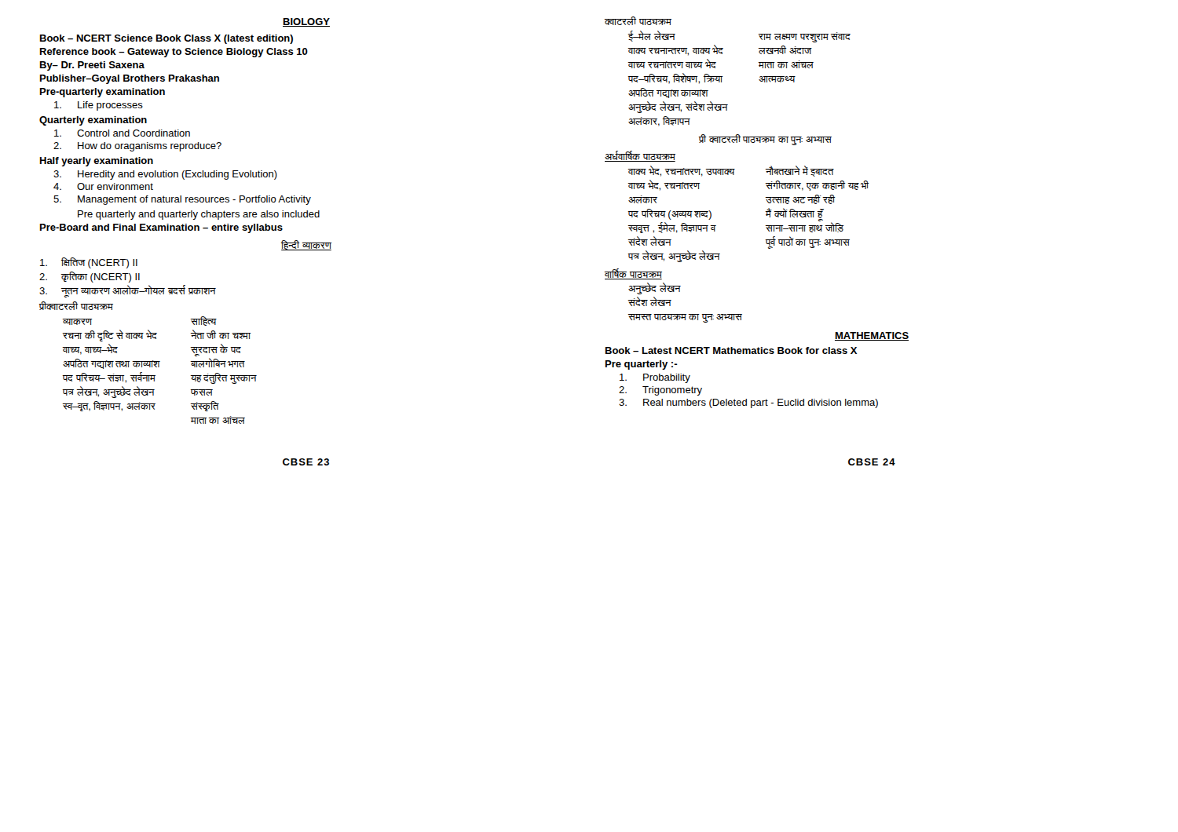BIOLOGY
Book – NCERT Science Book Class X (latest edition)
Reference book – Gateway to Science Biology Class 10
By– Dr. Preeti Saxena
Publisher–Goyal Brothers Prakashan
Pre-quarterly examination
1. Life processes
Quarterly examination
1. Control and Coordination
2. How do oraganisms reproduce?
Half yearly examination
3. Heredity and evolution (Excluding Evolution)
4. Our environment
5. Management of natural resources - Portfolio Activity
Pre quarterly and quarterly chapters are also included
Pre-Board and Final Examination – entire syllabus
हिन्दी व्याकरण
1. क्षितिज (NCERT) II
2. कृतिका (NCERT) II
3. नूतन व्याकरण आलोक–गोयल ब्रदर्स प्रकाशन
प्रीक्वाटरली पाठ्यक्रम
| व्याकरण | साहित्य |
| रचना की दृष्टि से वाक्य भेद | नेता जी का चश्मा |
| वाच्य, वाच्य–भेद | सूरदास के पद |
| अपठित गद्यांश तथा काव्यांश | बालगोबिन भगत |
| पद परिचय– संज्ञा, सर्वनाम | यह दंतुरित मुस्कान |
| पत्र लेखन, अनुच्छेद लेखन | फसल |
| स्व–वृत, विज्ञापन, अलंकार | संस्कृति |
| | माता का आंचल |
क्वाटरली पाठ्यक्रम
| ई–मेल लेखन | राम लक्ष्मण परशुराम संवाद |
| वाक्य रचनान्तरण, वाक्य भेद | लखनवी अंदाज |
| वाच्य रचनांतरण वाच्य भेद | माता का आंचल |
| पद–परिचय, विशेषण, क्रिया | आत्मकथ्य |
| अपठित गद्यांश काव्यांश | |
| अनुच्छेद लेखन, संदेश लेखन | |
| अलंकार, विज्ञापन | |
प्री क्वाटरली पाठ्यक्रम का पुनः अभ्यास
अर्धवार्षिक पाठ्यक्रम
| वाक्य भेद, रचनांतरण, उपवाक्य | नौबतखाने में इबादत |
| वाच्य भेद, रचनांतरण | संगीतकार, एक कहानी यह भी |
| अलंकार | उत्साह अट नहीं रही |
| पद परिचय (अव्यय शब्द) | मैं क्यों लिखता हूँ |
| स्ववृत्त , ईमेल, विज्ञापन व | साना–साना हाथ जोड़ि |
| संदेश लेखन | पूर्व पाठों का पुनः अभ्यास |
| पत्र लेखन, अनुच्छेद लेखन | |
वार्षिक पाठ्यक्रम
अनुच्छेद लेखन
संदेश लेखन
समस्त पाठ्यक्रम का पुनः अभ्यास
MATHEMATICS
Book – Latest NCERT Mathematics Book for class X
Pre quarterly :-
1. Probability
2. Trigonometry
3. Real numbers (Deleted part - Euclid division lemma)
CBSE 23
CBSE 24